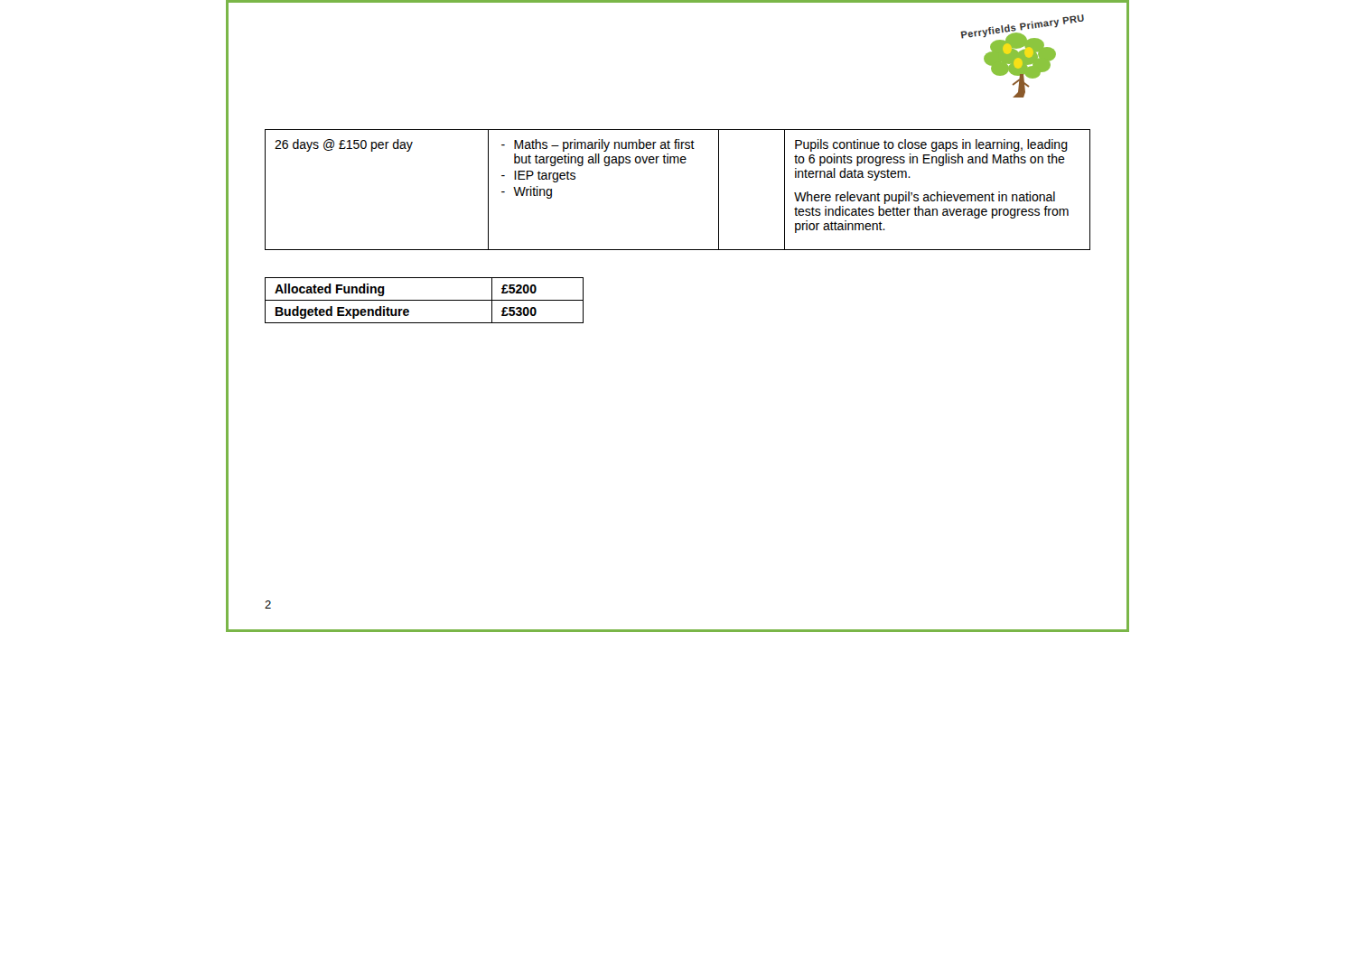Perryfields Primary PRU
| 26 days @ £150 per day | Maths – primarily number at first but targeting all gaps over time IEP targets Writing | | Pupils continue to close gaps in learning, leading to 6 points progress in English and Maths on the internal data system. Where relevant pupil’s achievement in national tests indicates better than average progress from prior attainment. |
| Allocated Funding | £5200 |
| Budgeted Expenditure | £5300 |
2